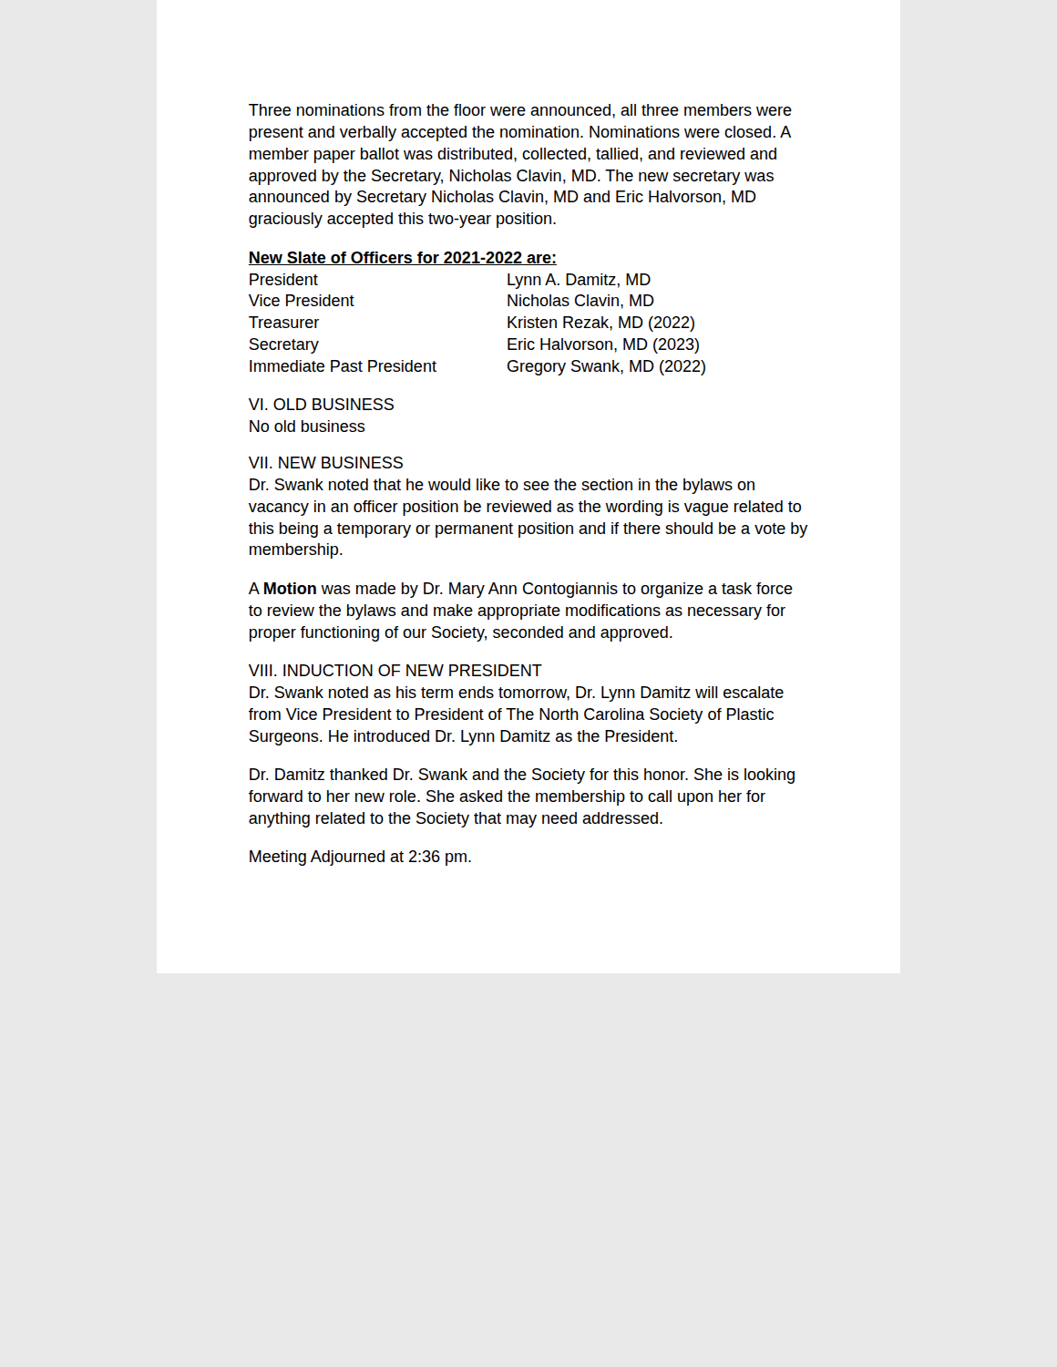Three nominations from the floor were announced, all three members were present and verbally accepted the nomination. Nominations were closed. A member paper ballot was distributed, collected, tallied, and reviewed and approved by the Secretary, Nicholas Clavin, MD. The new secretary was announced by Secretary Nicholas Clavin, MD and Eric Halvorson, MD graciously accepted this two-year position.
New Slate of Officers for 2021-2022 are:
| President | Lynn A. Damitz, MD |
| Vice President | Nicholas Clavin, MD |
| Treasurer | Kristen Rezak, MD (2022) |
| Secretary | Eric Halvorson, MD (2023) |
| Immediate Past President | Gregory Swank, MD (2022) |
VI. OLD BUSINESS
No old business
VII. NEW BUSINESS
Dr. Swank noted that he would like to see the section in the bylaws on vacancy in an officer position be reviewed as the wording is vague related to this being a temporary or permanent position and if there should be a vote by membership.
A Motion was made by Dr. Mary Ann Contogiannis to organize a task force to review the bylaws and make appropriate modifications as necessary for proper functioning of our Society, seconded and approved.
VIII. INDUCTION OF NEW PRESIDENT
Dr. Swank noted as his term ends tomorrow, Dr. Lynn Damitz will escalate from Vice President to President of The North Carolina Society of Plastic Surgeons. He introduced Dr. Lynn Damitz as the President.
Dr. Damitz thanked Dr. Swank and the Society for this honor. She is looking forward to her new role. She asked the membership to call upon her for anything related to the Society that may need addressed.
Meeting Adjourned at 2:36 pm.